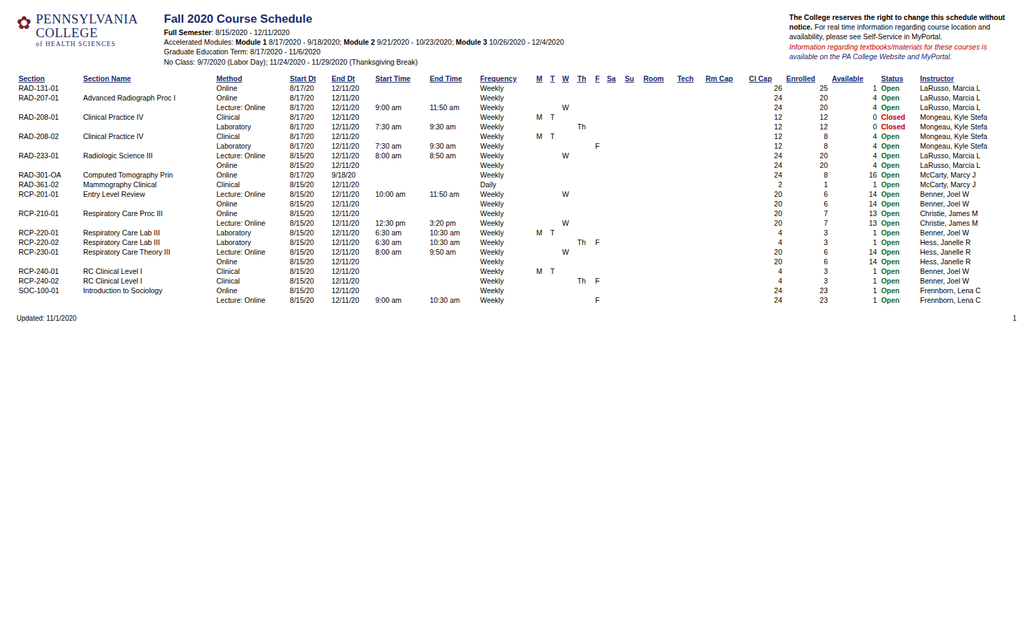✿
PENNSYLVANIA
COLLEGE
of HEALTH SCIENCES
Fall 2020 Course Schedule
Full Semester: 8/15/2020 - 12/11/2020
Accelerated Modules: Module 1 8/17/2020 - 9/18/2020; Module 2 9/21/2020 - 10/23/2020; Module 3 10/26/2020 - 12/4/2020
Graduate Education Term: 8/17/2020 - 11/6/2020
No Class: 9/7/2020 (Labor Day); 11/24/2020 - 11/29/2020 (Thanksgiving Break)
The College reserves the right to change this schedule without notice. For real time information regarding course location and availability, please see Self-Service in MyPortal.
Information regarding textbooks/materials for these courses is available on the PA College Website and MyPortal.
| Section | Section Name | Method | Start Dt | End Dt | Start Time | End Time | Frequency | M | T | W | Th | F | Sa | Su | Room | Tech | Rm Cap | Cl Cap | Enrolled | Available | Status | Instructor |
| --- | --- | --- | --- | --- | --- | --- | --- | --- | --- | --- | --- | --- | --- | --- | --- | --- | --- | --- | --- | --- | --- | --- |
| RAD-131-01 | | Online | 8/17/20 | 12/11/20 | | | Weekly | | | | | | | | | | | 26 | 25 | 1 | Open | LaRusso, Marcia L |
| RAD-207-01 | Advanced Radiograph Proc I | Online | 8/17/20 | 12/11/20 | | | Weekly | | | | | | | | | | | 24 | 20 | 4 | Open | LaRusso, Marcia L |
| | | Lecture: Online | 8/17/20 | 12/11/20 | 9:00 am | 11:50 am | Weekly | | | W | | | | | | | | 24 | 20 | 4 | Open | LaRusso, Marcia L |
| RAD-208-01 | Clinical Practice IV | Clinical | 8/17/20 | 12/11/20 | | | Weekly | M | T | | | | | | | | | 12 | 12 | 0 | Closed | Mongeau, Kyle Stefa |
| | | Laboratory | 8/17/20 | 12/11/20 | 7:30 am | 9:30 am | Weekly | | | | Th | | | | | | | 12 | 12 | 0 | Closed | Mongeau, Kyle Stefa |
| RAD-208-02 | Clinical Practice IV | Clinical | 8/17/20 | 12/11/20 | | | Weekly | M | T | | | | | | | | | 12 | 8 | 4 | Open | Mongeau, Kyle Stefa |
| | | Laboratory | 8/17/20 | 12/11/20 | 7:30 am | 9:30 am | Weekly | | | | | F | | | | | | 12 | 8 | 4 | Open | Mongeau, Kyle Stefa |
| RAD-233-01 | Radiologic Science III | Lecture: Online | 8/15/20 | 12/11/20 | 8:00 am | 8:50 am | Weekly | | | W | | | | | | | | 24 | 20 | 4 | Open | LaRusso, Marcia L |
| | | Online | 8/15/20 | 12/11/20 | | | Weekly | | | | | | | | | | | 24 | 20 | 4 | Open | LaRusso, Marcia L |
| RAD-301-OA | Computed Tomography Prin | Online | 8/17/20 | 9/18/20 | | | Weekly | | | | | | | | | | | 24 | 8 | 16 | Open | McCarty, Marcy J |
| RAD-361-02 | Mammography Clinical | Clinical | 8/15/20 | 12/11/20 | | | Daily | | | | | | | | | | | 2 | 1 | 1 | Open | McCarty, Marcy J |
| RCP-201-01 | Entry Level Review | Lecture: Online | 8/15/20 | 12/11/20 | 10:00 am | 11:50 am | Weekly | | | W | | | | | | | | 20 | 6 | 14 | Open | Benner, Joel W |
| | | Online | 8/15/20 | 12/11/20 | | | Weekly | | | | | | | | | | | 20 | 6 | 14 | Open | Benner, Joel W |
| RCP-210-01 | Respiratory Care Proc III | Online | 8/15/20 | 12/11/20 | | | Weekly | | | | | | | | | | | 20 | 7 | 13 | Open | Christie, James M |
| | | Lecture: Online | 8/15/20 | 12/11/20 | 12:30 pm | 3:20 pm | Weekly | | | W | | | | | | | | 20 | 7 | 13 | Open | Christie, James M |
| RCP-220-01 | Respiratory Care Lab III | Laboratory | 8/15/20 | 12/11/20 | 6:30 am | 10:30 am | Weekly | M | T | | | | | | | | | 4 | 3 | 1 | Open | Benner, Joel W |
| RCP-220-02 | Respiratory Care Lab III | Laboratory | 8/15/20 | 12/11/20 | 6:30 am | 10:30 am | Weekly | | | | Th | F | | | | | | 4 | 3 | 1 | Open | Hess, Janelle R |
| RCP-230-01 | Respiratory Care Theory III | Lecture: Online | 8/15/20 | 12/11/20 | 8:00 am | 9:50 am | Weekly | | | W | | | | | | | | 20 | 6 | 14 | Open | Hess, Janelle R |
| | | Online | 8/15/20 | 12/11/20 | | | Weekly | | | | | | | | | | | 20 | 6 | 14 | Open | Hess, Janelle R |
| RCP-240-01 | RC Clinical Level I | Clinical | 8/15/20 | 12/11/20 | | | Weekly | M | T | | | | | | | | | 4 | 3 | 1 | Open | Benner, Joel W |
| RCP-240-02 | RC Clinical Level I | Clinical | 8/15/20 | 12/11/20 | | | Weekly | | | | Th | F | | | | | | 4 | 3 | 1 | Open | Benner, Joel W |
| SOC-100-01 | Introduction to Sociology | Online | 8/15/20 | 12/11/20 | | | Weekly | | | | | | | | | | | 24 | 23 | 1 | Open | Frennborn, Lena C |
| | | Lecture: Online | 8/15/20 | 12/11/20 | 9:00 am | 10:30 am | Weekly | | | | | F | | | | | | 24 | 23 | 1 | Open | Frennborn, Lena C |
Updated: 11/1/2020
1